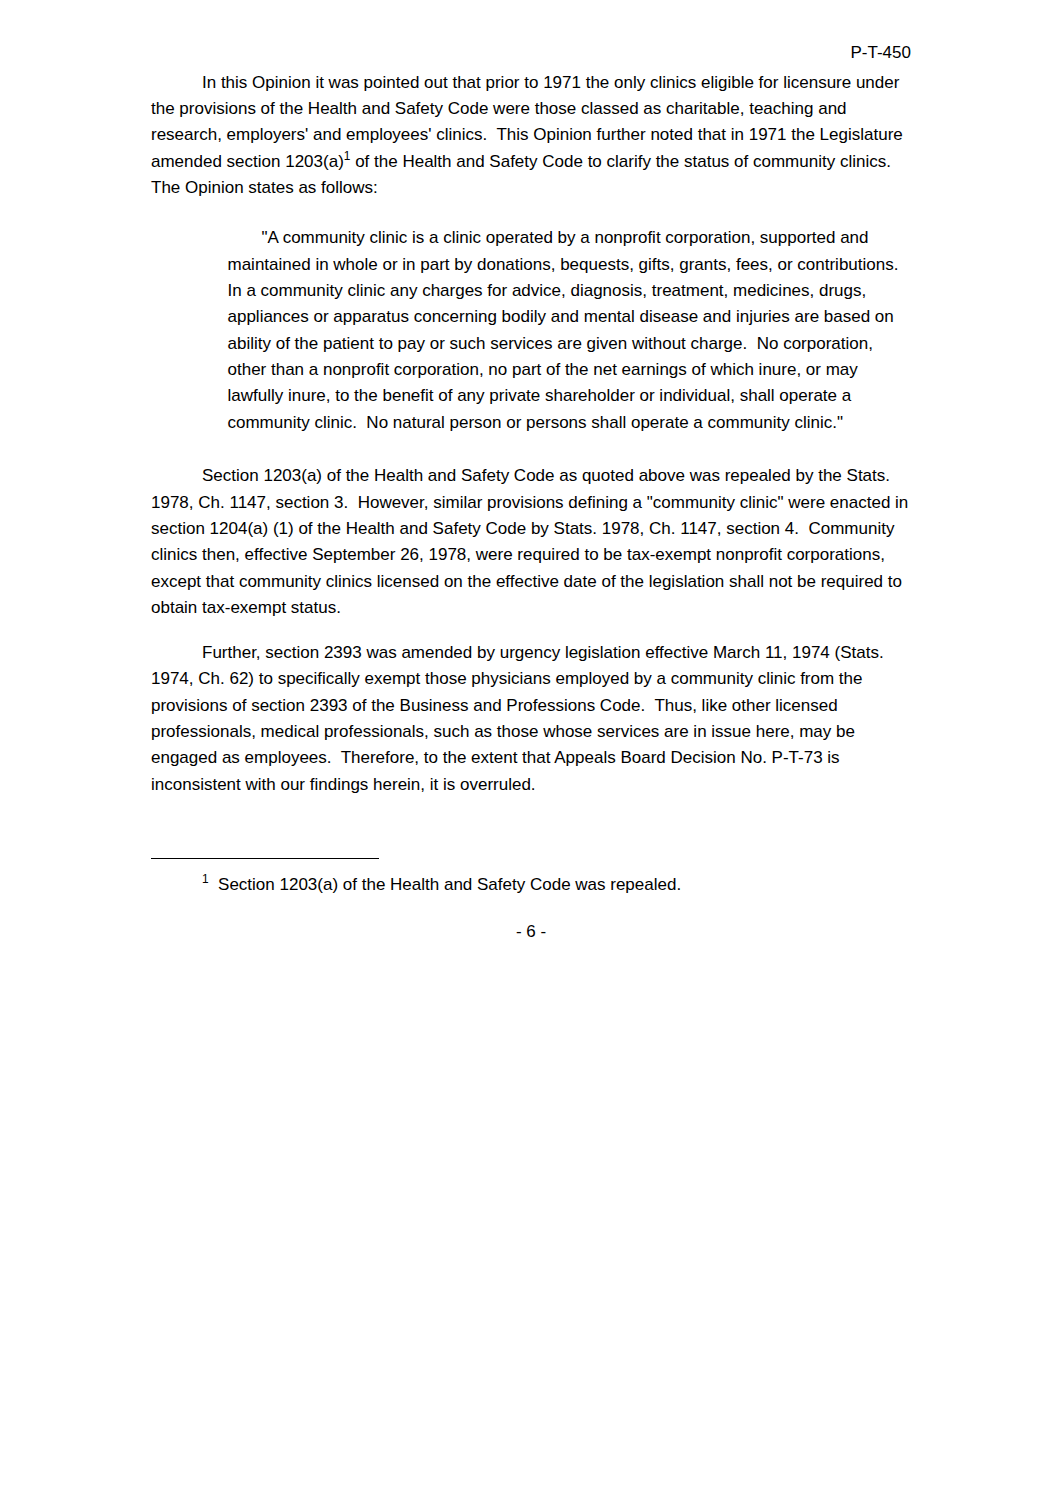P-T-450
In this Opinion it was pointed out that prior to 1971 the only clinics eligible for licensure under the provisions of the Health and Safety Code were those classed as charitable, teaching and research, employers' and employees' clinics. This Opinion further noted that in 1971 the Legislature amended section 1203(a)1 of the Health and Safety Code to clarify the status of community clinics. The Opinion states as follows:
"A community clinic is a clinic operated by a nonprofit corporation, supported and maintained in whole or in part by donations, bequests, gifts, grants, fees, or contributions. In a community clinic any charges for advice, diagnosis, treatment, medicines, drugs, appliances or apparatus concerning bodily and mental disease and injuries are based on ability of the patient to pay or such services are given without charge. No corporation, other than a nonprofit corporation, no part of the net earnings of which inure, or may lawfully inure, to the benefit of any private shareholder or individual, shall operate a community clinic. No natural person or persons shall operate a community clinic."
Section 1203(a) of the Health and Safety Code as quoted above was repealed by the Stats. 1978, Ch. 1147, section 3. However, similar provisions defining a "community clinic" were enacted in section 1204(a) (1) of the Health and Safety Code by Stats. 1978, Ch. 1147, section 4. Community clinics then, effective September 26, 1978, were required to be tax-exempt nonprofit corporations, except that community clinics licensed on the effective date of the legislation shall not be required to obtain tax-exempt status.
Further, section 2393 was amended by urgency legislation effective March 11, 1974 (Stats. 1974, Ch. 62) to specifically exempt those physicians employed by a community clinic from the provisions of section 2393 of the Business and Professions Code. Thus, like other licensed professionals, medical professionals, such as those whose services are in issue here, may be engaged as employees. Therefore, to the extent that Appeals Board Decision No. P-T-73 is inconsistent with our findings herein, it is overruled.
1 Section 1203(a) of the Health and Safety Code was repealed.
- 6 -